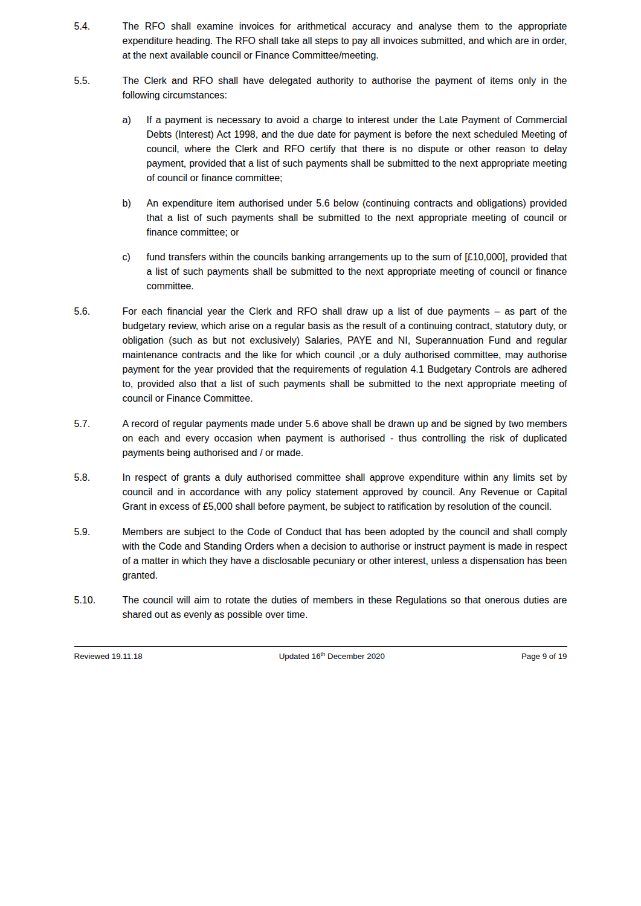5.4.
The RFO shall examine invoices for arithmetical accuracy and analyse them to the appropriate expenditure heading. The RFO shall take all steps to pay all invoices submitted, and which are in order, at the next available council or Finance Committee/meeting.
5.5.
The Clerk and RFO shall have delegated authority to authorise the payment of items only in the following circumstances:
a)
If a payment is necessary to avoid a charge to interest under the Late Payment of Commercial Debts (Interest) Act 1998, and the due date for payment is before the next scheduled Meeting of council, where the Clerk and RFO certify that there is no dispute or other reason to delay payment, provided that a list of such payments shall be submitted to the next appropriate meeting of council or finance committee;
b)
An expenditure item authorised under 5.6 below (continuing contracts and obligations) provided that a list of such payments shall be submitted to the next appropriate meeting of council or finance committee; or
c)
fund transfers within the councils banking arrangements up to the sum of [£10,000], provided that a list of such payments shall be submitted to the next appropriate meeting of council or finance committee.
5.6.
For each financial year the Clerk and RFO shall draw up a list of due payments – as part of the budgetary review, which arise on a regular basis as the result of a continuing contract, statutory duty, or obligation (such as but not exclusively) Salaries, PAYE and NI, Superannuation Fund and regular maintenance contracts and the like for which council ,or a duly authorised committee, may authorise payment for the year provided that the requirements of regulation 4.1 Budgetary Controls are adhered to, provided also that a list of such payments shall be submitted to the next appropriate meeting of council or Finance Committee.
5.7.
A record of regular payments made under 5.6 above shall be drawn up and be signed by two members on each and every occasion when payment is authorised - thus controlling the risk of duplicated payments being authorised and / or made.
5.8.
In respect of grants a duly authorised committee shall approve expenditure within any limits set by council and in accordance with any policy statement approved by council. Any Revenue or Capital Grant in excess of £5,000 shall before payment, be subject to ratification by resolution of the council.
5.9.
Members are subject to the Code of Conduct that has been adopted by the council and shall comply with the Code and Standing Orders when a decision to authorise or instruct payment is made in respect of a matter in which they have a disclosable pecuniary or other interest, unless a dispensation has been granted.
5.10.
The council will aim to rotate the duties of members in these Regulations so that onerous duties are shared out as evenly as possible over time.
Reviewed 19.11.18 Updated 16th December 2020 Page 9 of 19